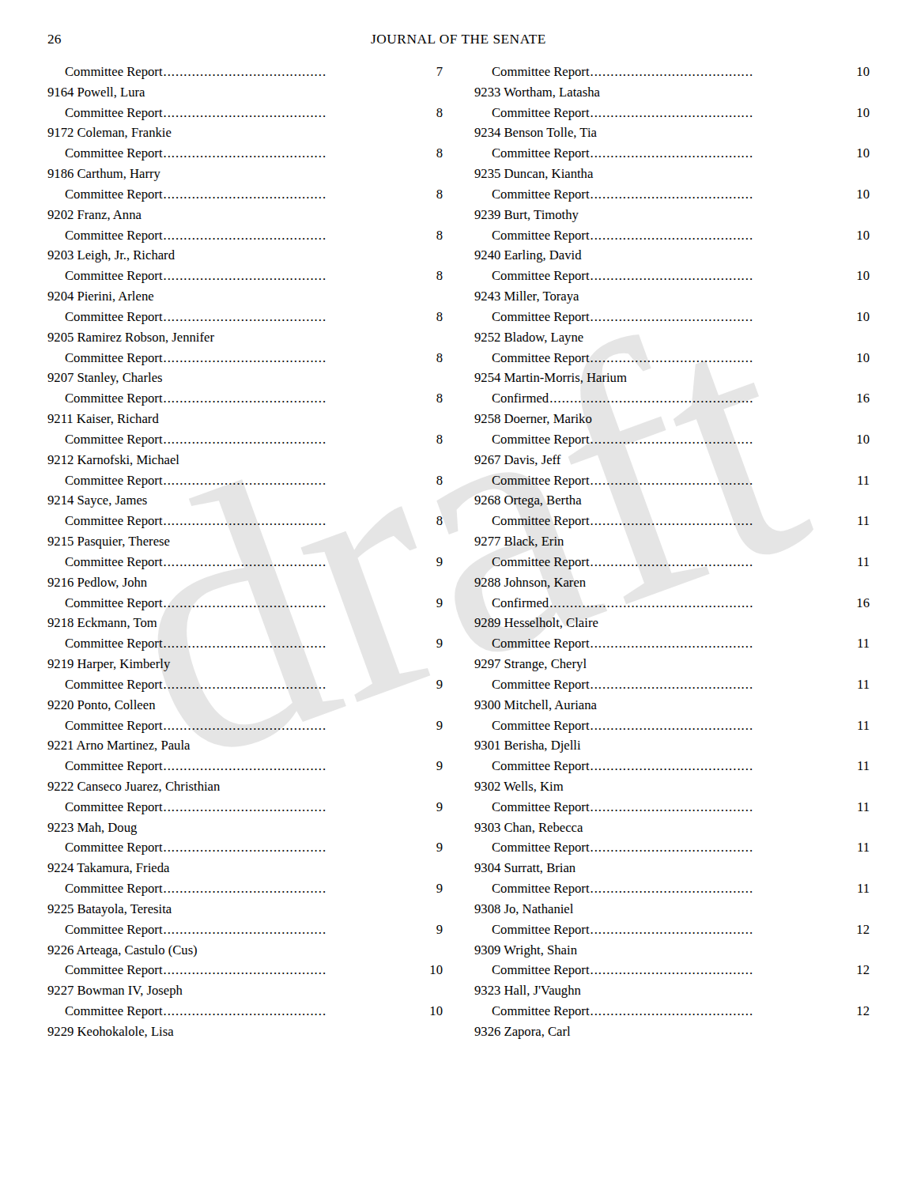draft
26
JOURNAL OF THE SENATE
Committee Report........................................ 7
9164 Powell, Lura
Committee Report........................................ 8
9172 Coleman, Frankie
Committee Report........................................ 8
9186 Carthum, Harry
Committee Report........................................ 8
9202 Franz, Anna
Committee Report........................................ 8
9203 Leigh, Jr., Richard
Committee Report........................................ 8
9204 Pierini, Arlene
Committee Report........................................ 8
9205 Ramirez Robson, Jennifer
Committee Report........................................ 8
9207 Stanley, Charles
Committee Report........................................ 8
9211 Kaiser, Richard
Committee Report........................................ 8
9212 Karnofski, Michael
Committee Report........................................ 8
9214 Sayce, James
Committee Report........................................ 8
9215 Pasquier, Therese
Committee Report........................................ 9
9216 Pedlow, John
Committee Report........................................ 9
9218 Eckmann, Tom
Committee Report........................................ 9
9219 Harper, Kimberly
Committee Report........................................ 9
9220 Ponto, Colleen
Committee Report........................................ 9
9221 Arno Martinez, Paula
Committee Report........................................ 9
9222 Canseco Juarez, Christhian
Committee Report........................................ 9
9223 Mah, Doug
Committee Report........................................ 9
9224 Takamura, Frieda
Committee Report........................................ 9
9225 Batayola, Teresita
Committee Report........................................ 9
9226 Arteaga, Castulo (Cus)
Committee Report........................................ 10
9227 Bowman IV, Joseph
Committee Report........................................ 10
9229 Keohokalole, Lisa
Committee Report........................................ 10
9233 Wortham, Latasha
Committee Report........................................ 10
9234 Benson Tolle, Tia
Committee Report........................................ 10
9235 Duncan, Kiantha
Committee Report........................................ 10
9239 Burt, Timothy
Committee Report........................................ 10
9240 Earling, David
Committee Report........................................ 10
9243 Miller, Toraya
Committee Report........................................ 10
9252 Bladow, Layne
Committee Report........................................ 10
9254 Martin-Morris, Harium
Confirmed.................................................. 16
9258 Doerner, Mariko
Committee Report........................................ 10
9267 Davis, Jeff
Committee Report........................................ 11
9268 Ortega, Bertha
Committee Report........................................ 11
9277 Black, Erin
Committee Report........................................ 11
9288 Johnson, Karen
Confirmed.................................................. 16
9289 Hesselholt, Claire
Committee Report........................................ 11
9297 Strange, Cheryl
Committee Report........................................ 11
9300 Mitchell, Auriana
Committee Report........................................ 11
9301 Berisha, Djelli
Committee Report........................................ 11
9302 Wells, Kim
Committee Report........................................ 11
9303 Chan, Rebecca
Committee Report........................................ 11
9304 Surratt, Brian
Committee Report........................................ 11
9308 Jo, Nathaniel
Committee Report........................................ 12
9309 Wright, Shain
Committee Report........................................ 12
9323 Hall, J'Vaughn
Committee Report........................................ 12
9326 Zapora, Carl